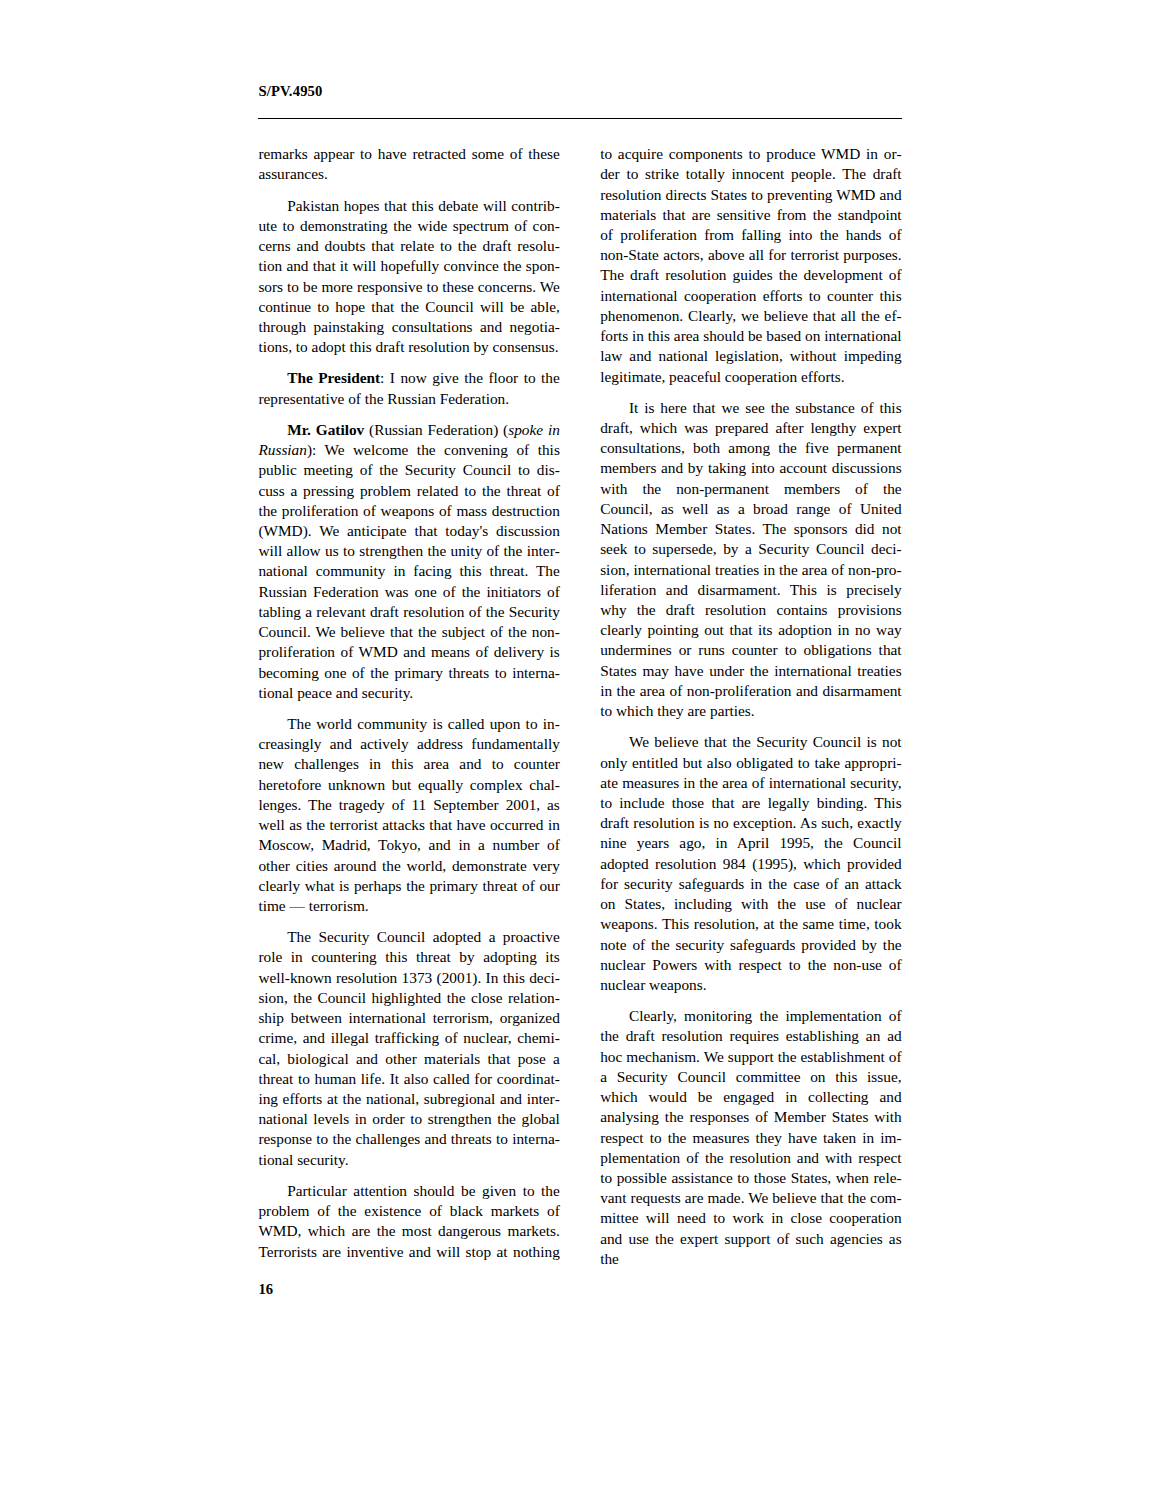S/PV.4950
remarks appear to have retracted some of these assurances.
Pakistan hopes that this debate will contribute to demonstrating the wide spectrum of concerns and doubts that relate to the draft resolution and that it will hopefully convince the sponsors to be more responsive to these concerns. We continue to hope that the Council will be able, through painstaking consultations and negotiations, to adopt this draft resolution by consensus.
The President: I now give the floor to the representative of the Russian Federation.
Mr. Gatilov (Russian Federation) (spoke in Russian): We welcome the convening of this public meeting of the Security Council to discuss a pressing problem related to the threat of the proliferation of weapons of mass destruction (WMD). We anticipate that today's discussion will allow us to strengthen the unity of the international community in facing this threat. The Russian Federation was one of the initiators of tabling a relevant draft resolution of the Security Council. We believe that the subject of the non-proliferation of WMD and means of delivery is becoming one of the primary threats to international peace and security.
The world community is called upon to increasingly and actively address fundamentally new challenges in this area and to counter heretofore unknown but equally complex challenges. The tragedy of 11 September 2001, as well as the terrorist attacks that have occurred in Moscow, Madrid, Tokyo, and in a number of other cities around the world, demonstrate very clearly what is perhaps the primary threat of our time — terrorism.
The Security Council adopted a proactive role in countering this threat by adopting its well-known resolution 1373 (2001). In this decision, the Council highlighted the close relationship between international terrorism, organized crime, and illegal trafficking of nuclear, chemical, biological and other materials that pose a threat to human life. It also called for coordinating efforts at the national, subregional and international levels in order to strengthen the global response to the challenges and threats to international security.
Particular attention should be given to the problem of the existence of black markets of WMD, which are the most dangerous markets. Terrorists are inventive and will stop at nothing to acquire components to produce WMD in order to strike totally innocent people. The draft resolution directs States to preventing WMD and materials that are sensitive from the standpoint of proliferation from falling into the hands of non-State actors, above all for terrorist purposes. The draft resolution guides the development of international cooperation efforts to counter this phenomenon. Clearly, we believe that all the efforts in this area should be based on international law and national legislation, without impeding legitimate, peaceful cooperation efforts.
It is here that we see the substance of this draft, which was prepared after lengthy expert consultations, both among the five permanent members and by taking into account discussions with the non-permanent members of the Council, as well as a broad range of United Nations Member States. The sponsors did not seek to supersede, by a Security Council decision, international treaties in the area of non-proliferation and disarmament. This is precisely why the draft resolution contains provisions clearly pointing out that its adoption in no way undermines or runs counter to obligations that States may have under the international treaties in the area of non-proliferation and disarmament to which they are parties.
We believe that the Security Council is not only entitled but also obligated to take appropriate measures in the area of international security, to include those that are legally binding. This draft resolution is no exception. As such, exactly nine years ago, in April 1995, the Council adopted resolution 984 (1995), which provided for security safeguards in the case of an attack on States, including with the use of nuclear weapons. This resolution, at the same time, took note of the security safeguards provided by the nuclear Powers with respect to the non-use of nuclear weapons.
Clearly, monitoring the implementation of the draft resolution requires establishing an ad hoc mechanism. We support the establishment of a Security Council committee on this issue, which would be engaged in collecting and analysing the responses of Member States with respect to the measures they have taken in implementation of the resolution and with respect to possible assistance to those States, when relevant requests are made. We believe that the committee will need to work in close cooperation and use the expert support of such agencies as the
16